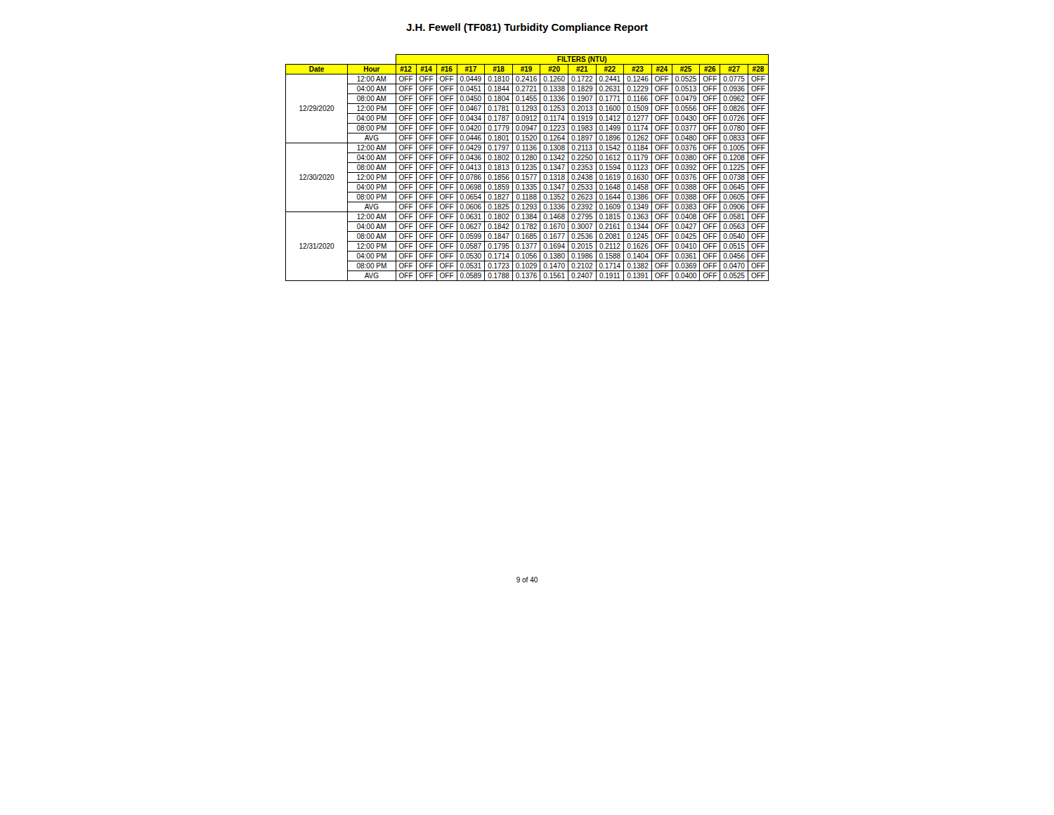J.H. Fewell (TF081) Turbidity Compliance Report
| | | FILTERS (NTU) |
| Date | Hour | #12 | #14 | #16 | #17 | #18 | #19 | #20 | #21 | #22 | #23 | #24 | #25 | #26 | #27 | #28 |
| 12/29/2020 | 12:00 AM | OFF | OFF | OFF | 0.0449 | 0.1810 | 0.2416 | 0.1260 | 0.1722 | 0.2441 | 0.1246 | OFF | 0.0525 | OFF | 0.0775 | OFF |
| 04:00 AM | OFF | OFF | OFF | 0.0451 | 0.1844 | 0.2721 | 0.1338 | 0.1829 | 0.2631 | 0.1229 | OFF | 0.0513 | OFF | 0.0936 | OFF |
| 08:00 AM | OFF | OFF | OFF | 0.0450 | 0.1804 | 0.1455 | 0.1336 | 0.1907 | 0.1771 | 0.1166 | OFF | 0.0479 | OFF | 0.0962 | OFF |
| 12:00 PM | OFF | OFF | OFF | 0.0467 | 0.1781 | 0.1293 | 0.1253 | 0.2013 | 0.1600 | 0.1509 | OFF | 0.0556 | OFF | 0.0826 | OFF |
| 04:00 PM | OFF | OFF | OFF | 0.0434 | 0.1787 | 0.0912 | 0.1174 | 0.1919 | 0.1412 | 0.1277 | OFF | 0.0430 | OFF | 0.0726 | OFF |
| 08:00 PM | OFF | OFF | OFF | 0.0420 | 0.1779 | 0.0947 | 0.1223 | 0.1983 | 0.1499 | 0.1174 | OFF | 0.0377 | OFF | 0.0780 | OFF |
| AVG | OFF | OFF | OFF | 0.0446 | 0.1801 | 0.1520 | 0.1264 | 0.1897 | 0.1896 | 0.1262 | OFF | 0.0480 | OFF | 0.0833 | OFF |
| 12/30/2020 | 12:00 AM | OFF | OFF | OFF | 0.0429 | 0.1797 | 0.1136 | 0.1308 | 0.2113 | 0.1542 | 0.1184 | OFF | 0.0376 | OFF | 0.1005 | OFF |
| 04:00 AM | OFF | OFF | OFF | 0.0436 | 0.1802 | 0.1280 | 0.1342 | 0.2250 | 0.1612 | 0.1179 | OFF | 0.0380 | OFF | 0.1208 | OFF |
| 08:00 AM | OFF | OFF | OFF | 0.0413 | 0.1813 | 0.1235 | 0.1347 | 0.2353 | 0.1594 | 0.1123 | OFF | 0.0392 | OFF | 0.1225 | OFF |
| 12:00 PM | OFF | OFF | OFF | 0.0786 | 0.1856 | 0.1577 | 0.1318 | 0.2438 | 0.1619 | 0.1630 | OFF | 0.0376 | OFF | 0.0738 | OFF |
| 04:00 PM | OFF | OFF | OFF | 0.0698 | 0.1859 | 0.1335 | 0.1347 | 0.2533 | 0.1648 | 0.1458 | OFF | 0.0388 | OFF | 0.0645 | OFF |
| 08:00 PM | OFF | OFF | OFF | 0.0654 | 0.1827 | 0.1188 | 0.1352 | 0.2623 | 0.1644 | 0.1386 | OFF | 0.0388 | OFF | 0.0605 | OFF |
| AVG | OFF | OFF | OFF | 0.0606 | 0.1825 | 0.1293 | 0.1336 | 0.2392 | 0.1609 | 0.1349 | OFF | 0.0383 | OFF | 0.0906 | OFF |
| 12/31/2020 | 12:00 AM | OFF | OFF | OFF | 0.0631 | 0.1802 | 0.1384 | 0.1468 | 0.2795 | 0.1815 | 0.1363 | OFF | 0.0408 | OFF | 0.0581 | OFF |
| 04:00 AM | OFF | OFF | OFF | 0.0627 | 0.1842 | 0.1782 | 0.1670 | 0.3007 | 0.2161 | 0.1344 | OFF | 0.0427 | OFF | 0.0563 | OFF |
| 08:00 AM | OFF | OFF | OFF | 0.0599 | 0.1847 | 0.1685 | 0.1677 | 0.2536 | 0.2081 | 0.1245 | OFF | 0.0425 | OFF | 0.0540 | OFF |
| 12:00 PM | OFF | OFF | OFF | 0.0587 | 0.1795 | 0.1377 | 0.1694 | 0.2015 | 0.2112 | 0.1626 | OFF | 0.0410 | OFF | 0.0515 | OFF |
| 04:00 PM | OFF | OFF | OFF | 0.0530 | 0.1714 | 0.1056 | 0.1380 | 0.1986 | 0.1588 | 0.1404 | OFF | 0.0361 | OFF | 0.0456 | OFF |
| 08:00 PM | OFF | OFF | OFF | 0.0531 | 0.1723 | 0.1029 | 0.1470 | 0.2102 | 0.1714 | 0.1382 | OFF | 0.0369 | OFF | 0.0470 | OFF |
| AVG | OFF | OFF | OFF | 0.0589 | 0.1788 | 0.1376 | 0.1561 | 0.2407 | 0.1911 | 0.1391 | OFF | 0.0400 | OFF | 0.0525 | OFF |
9 of 40